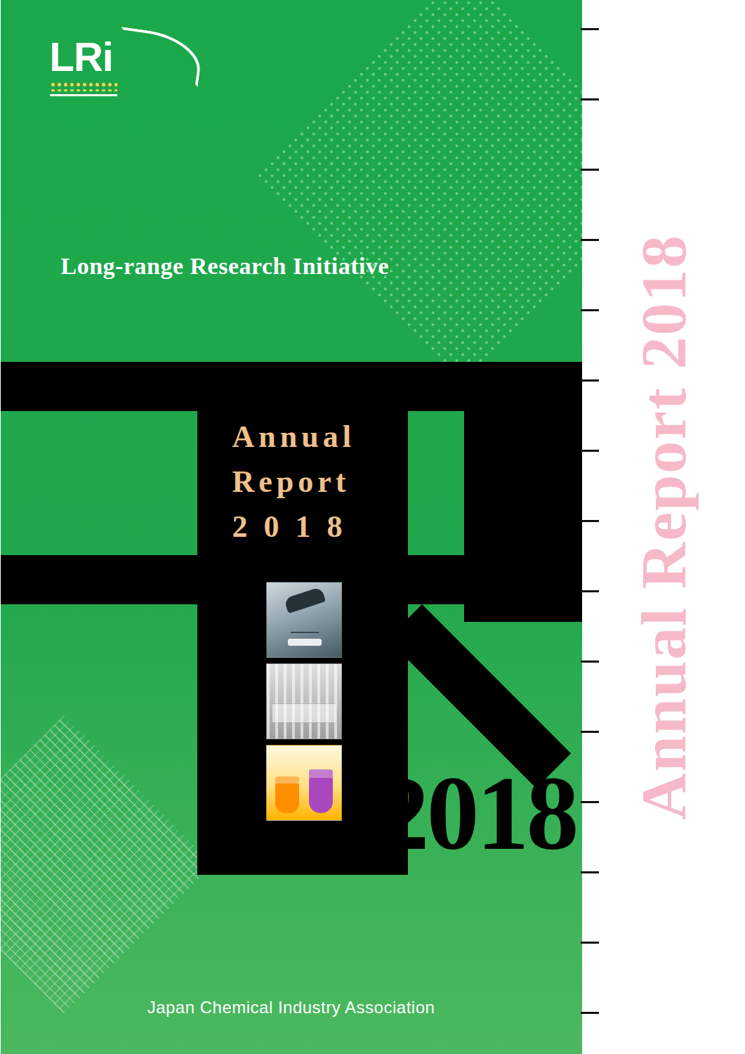LRi
Long-range Research Initiative
Annual
Report
2 0 1 8
2018
Japan Chemical Industry Association
Annual Report 2018